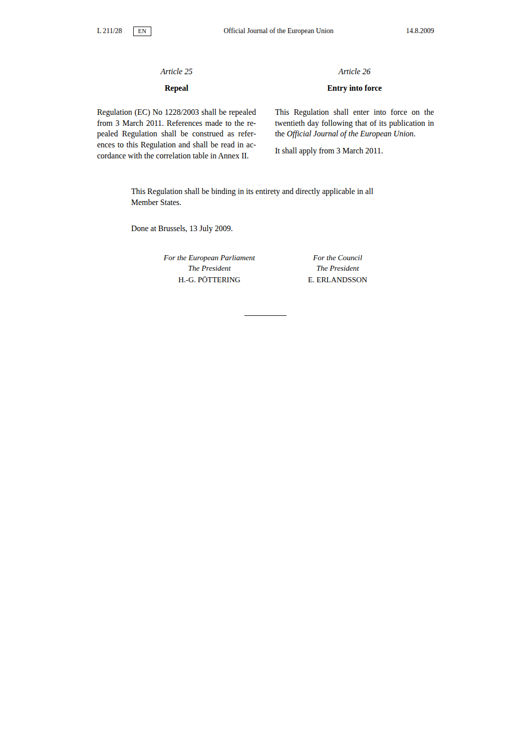L 211/28 EN
Official Journal of the European Union
14.8.2009
Article 25
Repeal
Regulation (EC) No 1228/2003 shall be repealed from 3 March 2011. References made to the repealed Regulation shall be construed as references to this Regulation and shall be read in accordance with the correlation table in Annex II.
Article 26
Entry into force
This Regulation shall enter into force on the twentieth day following that of its publication in the Official Journal of the European Union.
It shall apply from 3 March 2011.
This Regulation shall be binding in its entirety and directly applicable in all Member States.
Done at Brussels, 13 July 2009.
For the European Parliament The President H.-G. PÖTTERING
For the Council The President E. ERLANDSSON